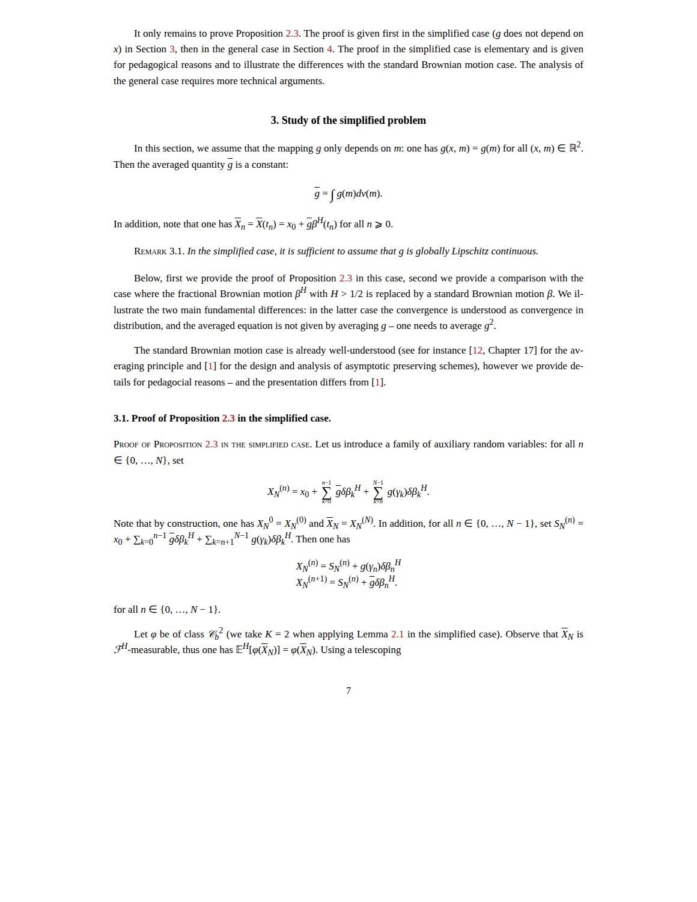It only remains to prove Proposition 2.3. The proof is given first in the simplified case (g does not depend on x) in Section 3, then in the general case in Section 4. The proof in the simplified case is elementary and is given for pedagogical reasons and to illustrate the differences with the standard Brownian motion case. The analysis of the general case requires more technical arguments.
3. Study of the simplified problem
In this section, we assume that the mapping g only depends on m: one has g(x, m) = g(m) for all (x, m) ∈ ℝ2. Then the averaged quantity g is a constant:
g = ∫ g(m)dν(m).
In addition, note that one has Xn = X(tn) = x0 + gβH(tn) for all n ⩾ 0.
Remark 3.1. In the simplified case, it is sufficient to assume that g is globally Lipschitz continuous.
Below, first we provide the proof of Proposition 2.3 in this case, second we provide a comparison with the case where the fractional Brownian motion βH with H > 1/2 is replaced by a standard Brownian motion β. We illustrate the two main fundamental differences: in the latter case the convergence is understood as convergence in distribution, and the averaged equation is not given by averaging g – one needs to average g2.
The standard Brownian motion case is already well-understood (see for instance [12, Chapter 17] for the averaging principle and [1] for the design and analysis of asymptotic preserving schemes), however we provide details for pedagocial reasons – and the presentation differs from [1].
3.1. Proof of Proposition 2.3 in the simplified case.
Proof of Proposition 2.3 in the simplified case. Let us introduce a family of auxiliary random variables: for all n ∈ {0, …, N}, set
XN(n) = x0 + n−1∑k=0 gδβkH + N−1∑k=n g(γk)δβkH.
Note that by construction, one has XN0 = XN(0) and XN = XN(N). In addition, for all n ∈ {0, …, N − 1}, set SN(n) = x0 + ∑k=0n−1 gδβkH + ∑k=n+1N−1 g(γk)δβkH. Then one has
XN(n) = SN(n) + g(γn)δβnH XN(n+1) = SN(n) + gδβnH.
for all n ∈ {0, …, N − 1}.
Let φ be of class 𝒞b2 (we take K = 2 when applying Lemma 2.1 in the simplified case). Observe that XN is ℱH-measurable, thus one has 𝔼H[φ(XN)] = φ(XN). Using a telescoping
7